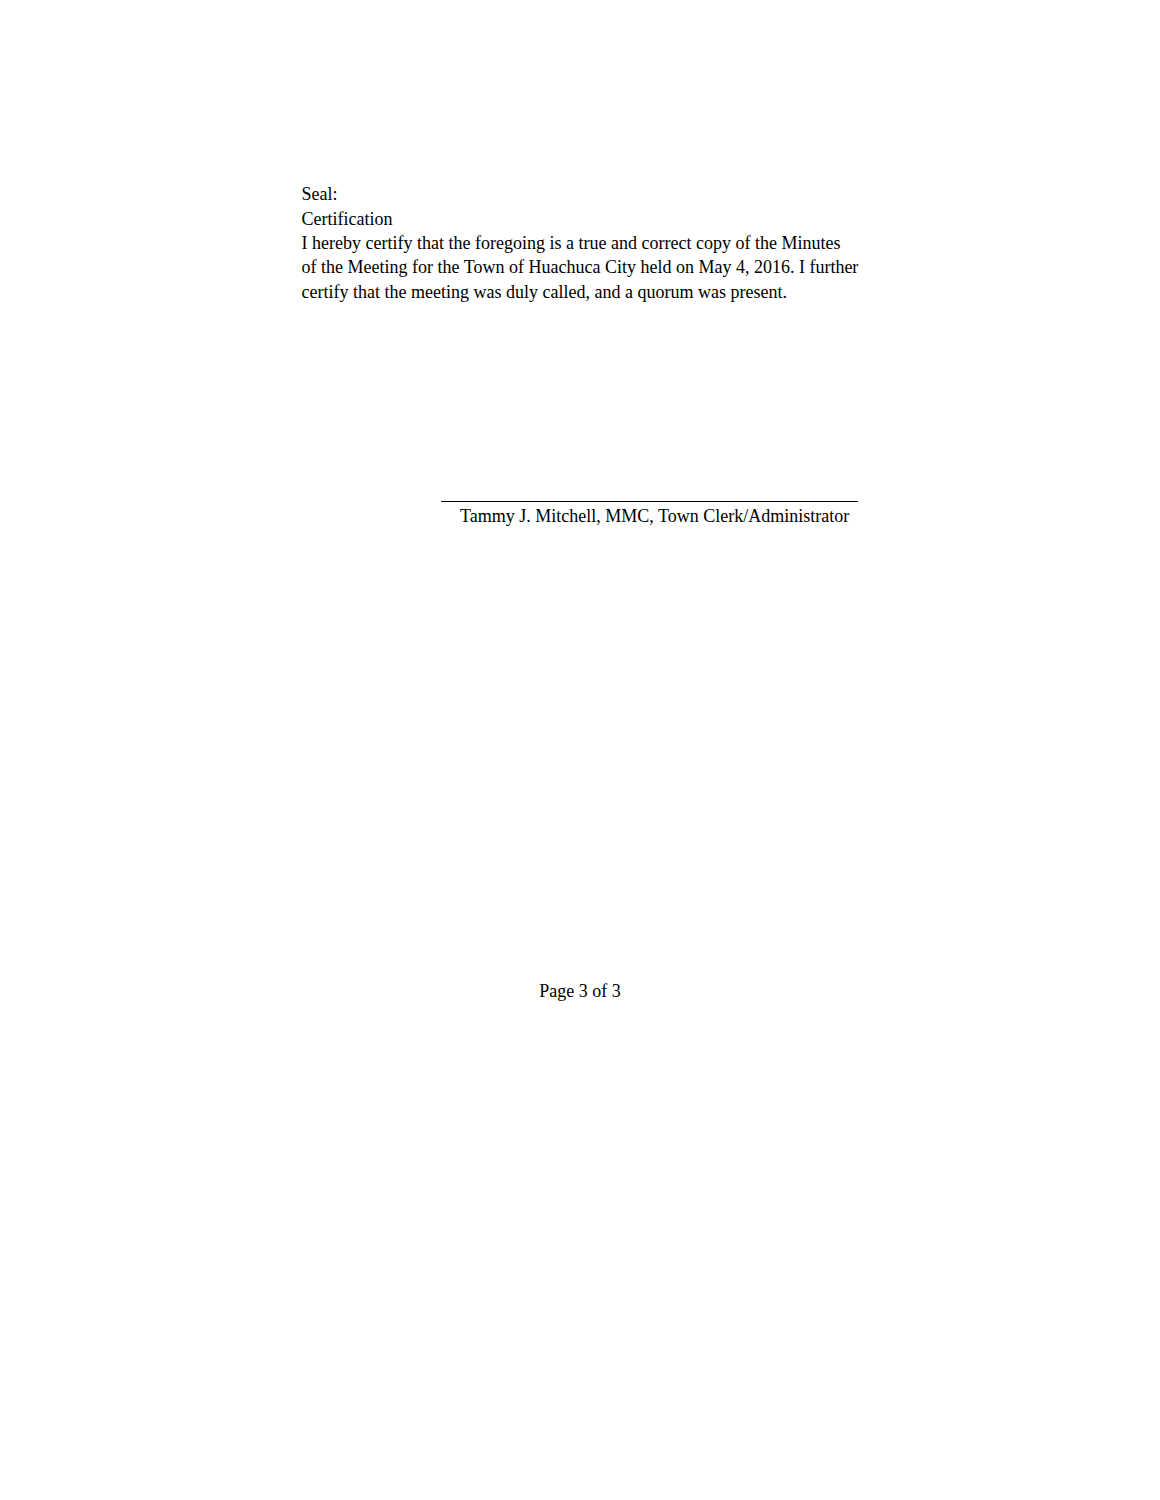Seal:
Certification
I hereby certify that the foregoing is a true and correct copy of the Minutes of the Meeting for the Town of Huachuca City held on May 4, 2016. I further certify that the meeting was duly called, and a quorum was present.
Tammy J. Mitchell, MMC, Town Clerk/Administrator
Page 3 of 3